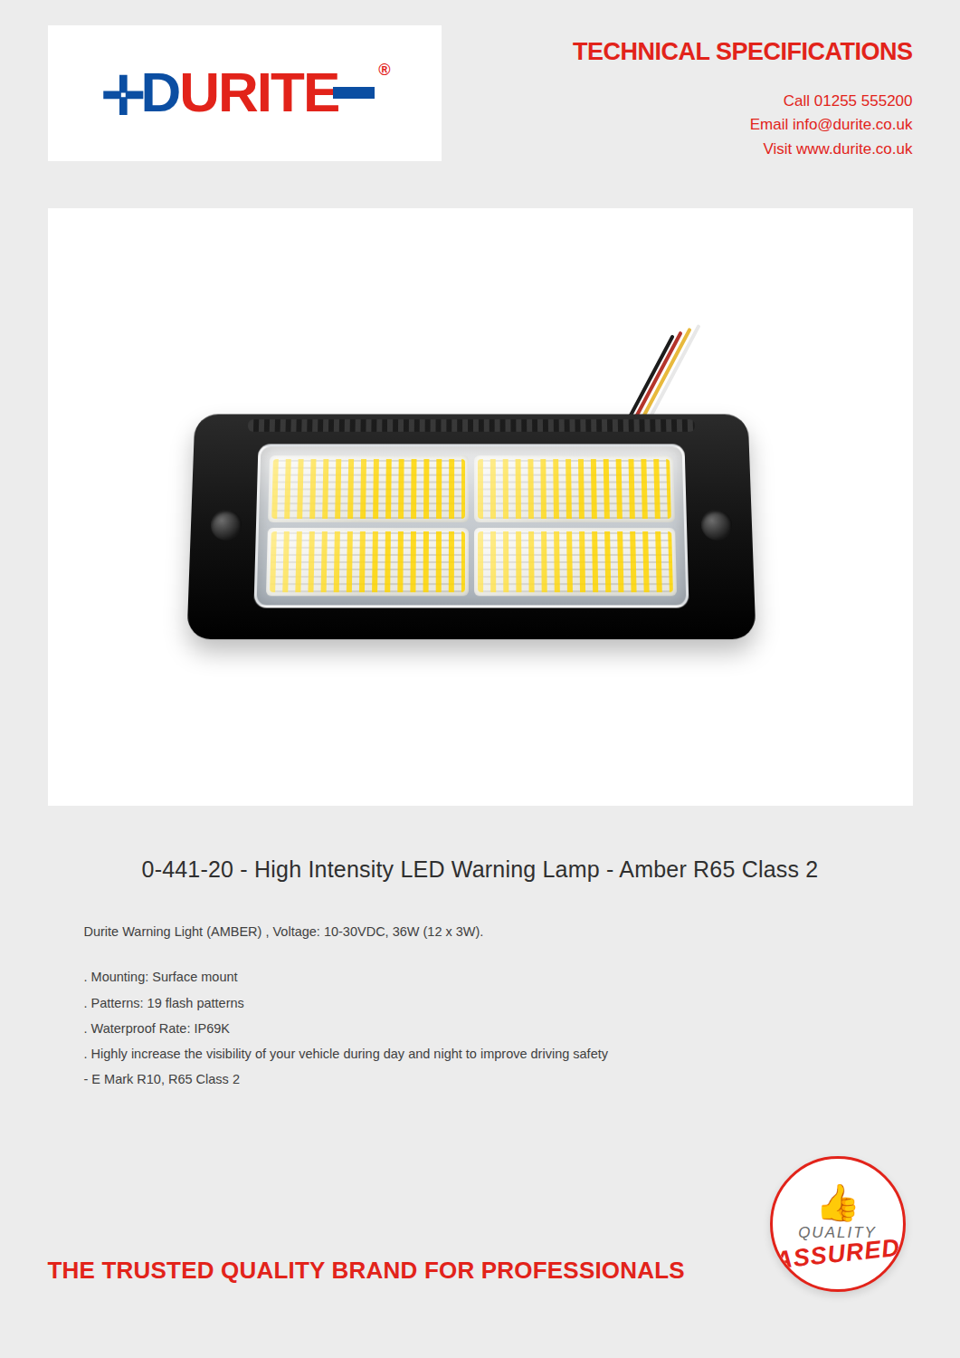✛DURITE®
TECHNICAL SPECIFICATIONS
Call 01255 555200
Email info@durite.co.uk
Visit www.durite.co.uk
0-441-20 - High Intensity LED Warning Lamp - Amber R65 Class 2
Durite Warning Light (AMBER) , Voltage: 10-30VDC, 36W (12 x 3W).
. Mounting: Surface mount
. Patterns: 19 flash patterns
. Waterproof Rate: IP69K
. Highly increase the visibility of your vehicle during day and night to improve driving safety
- E Mark R10, R65 Class 2
THE TRUSTED QUALITY BRAND FOR PROFESSIONALS
👍
QUALITY
ASSURED